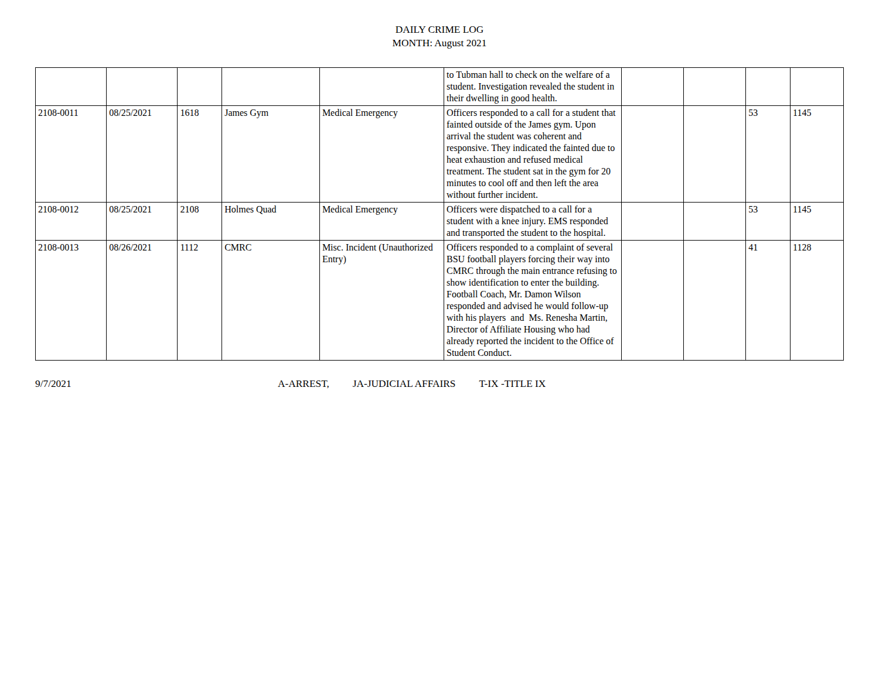DAILY CRIME LOG
MONTH: August 2021
| | | | | | to Tubman hall to check on the welfare of a student. Investigation revealed the student in their dwelling in good health. | | | | |
| 2108-0011 | 08/25/2021 | 1618 | James Gym | Medical Emergency | Officers responded to a call for a student that fainted outside of the James gym. Upon arrival the student was coherent and responsive. They indicated the fainted due to heat exhaustion and refused medical treatment. The student sat in the gym for 20 minutes to cool off and then left the area without further incident. | | | 53 | 1145 |
| 2108-0012 | 08/25/2021 | 2108 | Holmes Quad | Medical Emergency | Officers were dispatched to a call for a student with a knee injury. EMS responded and transported the student to the hospital. | | | 53 | 1145 |
| 2108-0013 | 08/26/2021 | 1112 | CMRC | Misc. Incident (Unauthorized Entry) | Officers responded to a complaint of several BSU football players forcing their way into CMRC through the main entrance refusing to show identification to enter the building. Football Coach, Mr. Damon Wilson responded and advised he would follow-up with his players and Ms. Renesha Martin, Director of Affiliate Housing who had already reported the incident to the Office of Student Conduct. | | | 41 | 1128 |
9/7/2021
A-ARREST, JA-JUDICIAL AFFAIRS T-IX -TITLE IX